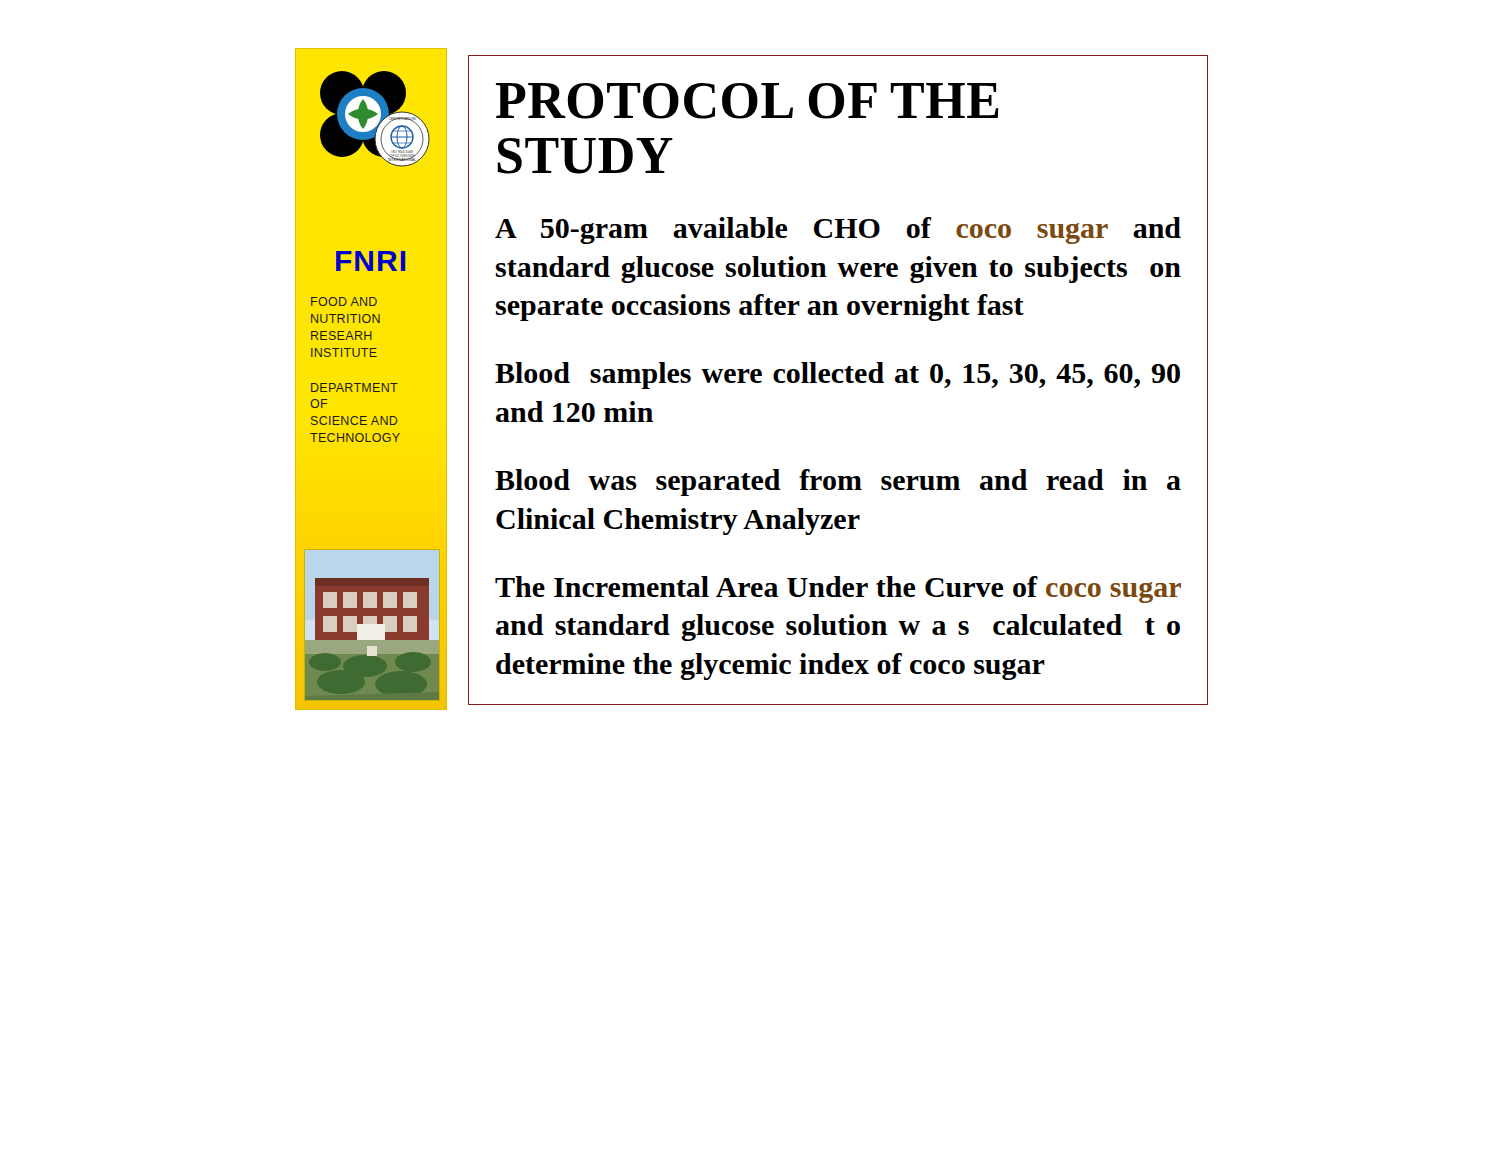CERTIFICATION INTERNATIONAL ISO 9001:2008 CIP 4217/09/02/629
FNRI
FOOD AND
NUTRITION
RESEARH
INSTITUTE
DEPARTMENT
OF
SCIENCE AND
TECHNOLOGY
PROTOCOL OF THE STUDY
A 50-gram available CHO of coco sugar and standard glucose solution were given to subjects on separate occasions after an overnight fast
Blood samples were collected at 0, 15, 30, 45, 60, 90 and 120 min
Blood was separated from serum and read in a Clinical Chemistry Analyzer
The Incremental Area Under the Curve of coco sugar and standard glucose solution w a s calculated t o determine the glycemic index of coco sugar